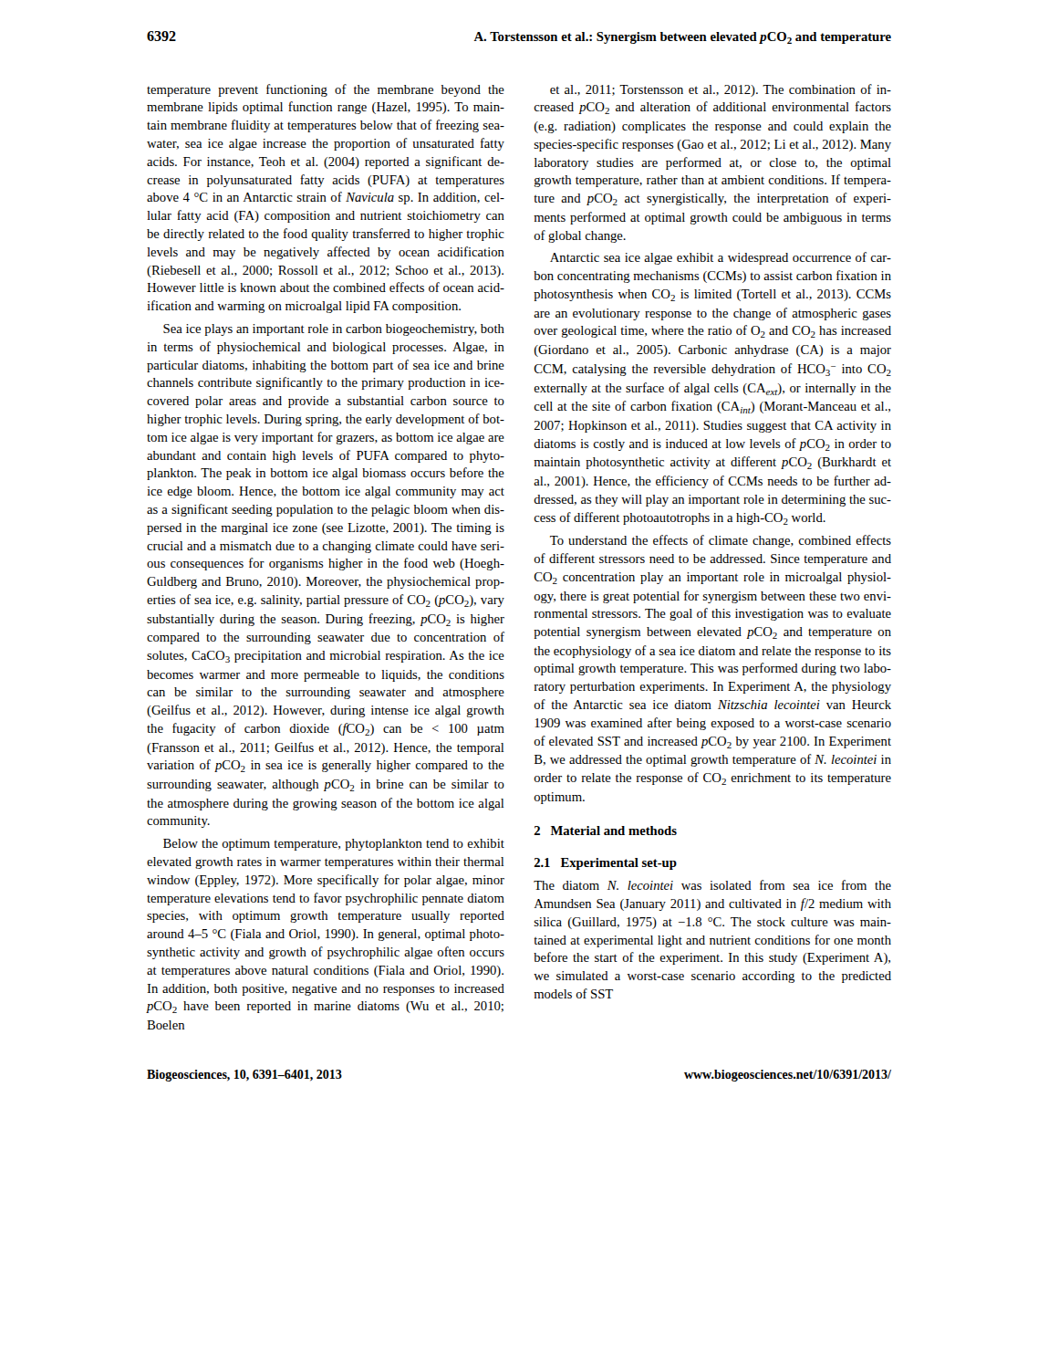6392 A. Torstensson et al.: Synergism between elevated p CO2 and temperature
temperature prevent functioning of the membrane beyond the membrane lipids optimal function range (Hazel, 1995). To maintain membrane fluidity at temperatures below that of freezing seawater, sea ice algae increase the proportion of unsaturated fatty acids. For instance, Teoh et al. (2004) reported a significant decrease in polyunsaturated fatty acids (PUFA) at temperatures above 4 °C in an Antarctic strain of Navicula sp. In addition, cellular fatty acid (FA) composition and nutrient stoichiometry can be directly related to the food quality transferred to higher trophic levels and may be negatively affected by ocean acidification (Riebesell et al., 2000; Rossoll et al., 2012; Schoo et al., 2013). However little is known about the combined effects of ocean acidification and warming on microalgal lipid FA composition.
Sea ice plays an important role in carbon biogeochemistry, both in terms of physiochemical and biological processes. Algae, in particular diatoms, inhabiting the bottom part of sea ice and brine channels contribute significantly to the primary production in ice-covered polar areas and provide a substantial carbon source to higher trophic levels. During spring, the early development of bottom ice algae is very important for grazers, as bottom ice algae are abundant and contain high levels of PUFA compared to phytoplankton. The peak in bottom ice algal biomass occurs before the ice edge bloom. Hence, the bottom ice algal community may act as a significant seeding population to the pelagic bloom when dispersed in the marginal ice zone (see Lizotte, 2001). The timing is crucial and a mismatch due to a changing climate could have serious consequences for organisms higher in the food web (Hoegh-Guldberg and Bruno, 2010). Moreover, the physiochemical properties of sea ice, e.g. salinity, partial pressure of CO2 (p CO2), vary substantially during the season. During freezing, p CO2 is higher compared to the surrounding seawater due to concentration of solutes, CaCO3 precipitation and microbial respiration. As the ice becomes warmer and more permeable to liquids, the conditions can be similar to the surrounding seawater and atmosphere (Geilfus et al., 2012). However, during intense ice algal growth the fugacity of carbon dioxide (f CO2) can be < 100 µatm (Fransson et al., 2011; Geilfus et al., 2012). Hence, the temporal variation of p CO2 in sea ice is generally higher compared to the surrounding seawater, although p CO2 in brine can be similar to the atmosphere during the growing season of the bottom ice algal community.
Below the optimum temperature, phytoplankton tend to exhibit elevated growth rates in warmer temperatures within their thermal window (Eppley, 1972). More specifically for polar algae, minor temperature elevations tend to favor psychrophilic pennate diatom species, with optimum growth temperature usually reported around 4–5 °C (Fiala and Oriol, 1990). In general, optimal photosynthetic activity and growth of psychrophilic algae often occurs at temperatures above natural conditions (Fiala and Oriol, 1990). In addition, both positive, negative and no responses to increased p CO2 have been reported in marine diatoms (Wu et al., 2010; Boelen
et al., 2011; Torstensson et al., 2012). The combination of increased p CO2 and alteration of additional environmental factors (e.g. radiation) complicates the response and could explain the species-specific responses (Gao et al., 2012; Li et al., 2012). Many laboratory studies are performed at, or close to, the optimal growth temperature, rather than at ambient conditions. If temperature and p CO2 act synergistically, the interpretation of experiments performed at optimal growth could be ambiguous in terms of global change.
Antarctic sea ice algae exhibit a widespread occurrence of carbon concentrating mechanisms (CCMs) to assist carbon fixation in photosynthesis when CO2 is limited (Tortell et al., 2013). CCMs are an evolutionary response to the change of atmospheric gases over geological time, where the ratio of O2 and CO2 has increased (Giordano et al., 2005). Carbonic anhydrase (CA) is a major CCM, catalysing the reversible dehydration of HCO3− into CO2 externally at the surface of algal cells (CAext), or internally in the cell at the site of carbon fixation (CAint) (Morant-Manceau et al., 2007; Hopkinson et al., 2011). Studies suggest that CA activity in diatoms is costly and is induced at low levels of p CO2 in order to maintain photosynthetic activity at different p CO2 (Burkhardt et al., 2001). Hence, the efficiency of CCMs needs to be further addressed, as they will play an important role in determining the success of different photoautotrophs in a high-CO2 world.
To understand the effects of climate change, combined effects of different stressors need to be addressed. Since temperature and CO2 concentration play an important role in microalgal physiology, there is great potential for synergism between these two environmental stressors. The goal of this investigation was to evaluate potential synergism between elevated p CO2 and temperature on the ecophysiology of a sea ice diatom and relate the response to its optimal growth temperature. This was performed during two laboratory perturbation experiments. In Experiment A, the physiology of the Antarctic sea ice diatom Nitzschia lecointei van Heurck 1909 was examined after being exposed to a worst-case scenario of elevated SST and increased p CO2 by year 2100. In Experiment B, we addressed the optimal growth temperature of N. lecointei in order to relate the response of CO2 enrichment to its temperature optimum.
2 Material and methods
2.1 Experimental set-up
The diatom N. lecointei was isolated from sea ice from the Amundsen Sea (January 2011) and cultivated in f/2 medium with silica (Guillard, 1975) at −1.8 °C. The stock culture was maintained at experimental light and nutrient conditions for one month before the start of the experiment. In this study (Experiment A), we simulated a worst-case scenario according to the predicted models of SST
Biogeosciences, 10, 6391–6401, 2013 www.biogeosciences.net/10/6391/2013/